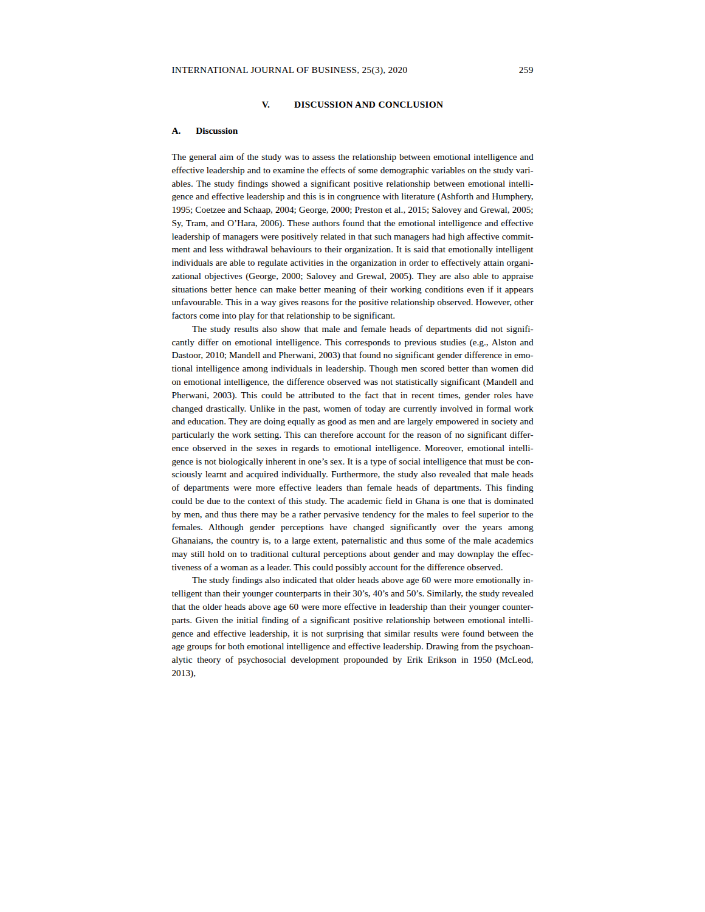International Journal of Business, 25(3), 2020 259
V. DISCUSSION AND CONCLUSION
A. Discussion
The general aim of the study was to assess the relationship between emotional intelligence and effective leadership and to examine the effects of some demographic variables on the study variables. The study findings showed a significant positive relationship between emotional intelligence and effective leadership and this is in congruence with literature (Ashforth and Humphery, 1995; Coetzee and Schaap, 2004; George, 2000; Preston et al., 2015; Salovey and Grewal, 2005; Sy, Tram, and O’Hara, 2006). These authors found that the emotional intelligence and effective leadership of managers were positively related in that such managers had high affective commitment and less withdrawal behaviours to their organization. It is said that emotionally intelligent individuals are able to regulate activities in the organization in order to effectively attain organizational objectives (George, 2000; Salovey and Grewal, 2005). They are also able to appraise situations better hence can make better meaning of their working conditions even if it appears unfavourable. This in a way gives reasons for the positive relationship observed. However, other factors come into play for that relationship to be significant.
The study results also show that male and female heads of departments did not significantly differ on emotional intelligence. This corresponds to previous studies (e.g., Alston and Dastoor, 2010; Mandell and Pherwani, 2003) that found no significant gender difference in emotional intelligence among individuals in leadership. Though men scored better than women did on emotional intelligence, the difference observed was not statistically significant (Mandell and Pherwani, 2003). This could be attributed to the fact that in recent times, gender roles have changed drastically. Unlike in the past, women of today are currently involved in formal work and education. They are doing equally as good as men and are largely empowered in society and particularly the work setting. This can therefore account for the reason of no significant difference observed in the sexes in regards to emotional intelligence. Moreover, emotional intelligence is not biologically inherent in one’s sex. It is a type of social intelligence that must be consciously learnt and acquired individually. Furthermore, the study also revealed that male heads of departments were more effective leaders than female heads of departments. This finding could be due to the context of this study. The academic field in Ghana is one that is dominated by men, and thus there may be a rather pervasive tendency for the males to feel superior to the females. Although gender perceptions have changed significantly over the years among Ghanaians, the country is, to a large extent, paternalistic and thus some of the male academics may still hold on to traditional cultural perceptions about gender and may downplay the effectiveness of a woman as a leader. This could possibly account for the difference observed.
The study findings also indicated that older heads above age 60 were more emotionally intelligent than their younger counterparts in their 30’s, 40’s and 50’s. Similarly, the study revealed that the older heads above age 60 were more effective in leadership than their younger counterparts. Given the initial finding of a significant positive relationship between emotional intelligence and effective leadership, it is not surprising that similar results were found between the age groups for both emotional intelligence and effective leadership. Drawing from the psychoanalytic theory of psychosocial development propounded by Erik Erikson in 1950 (McLeod, 2013),